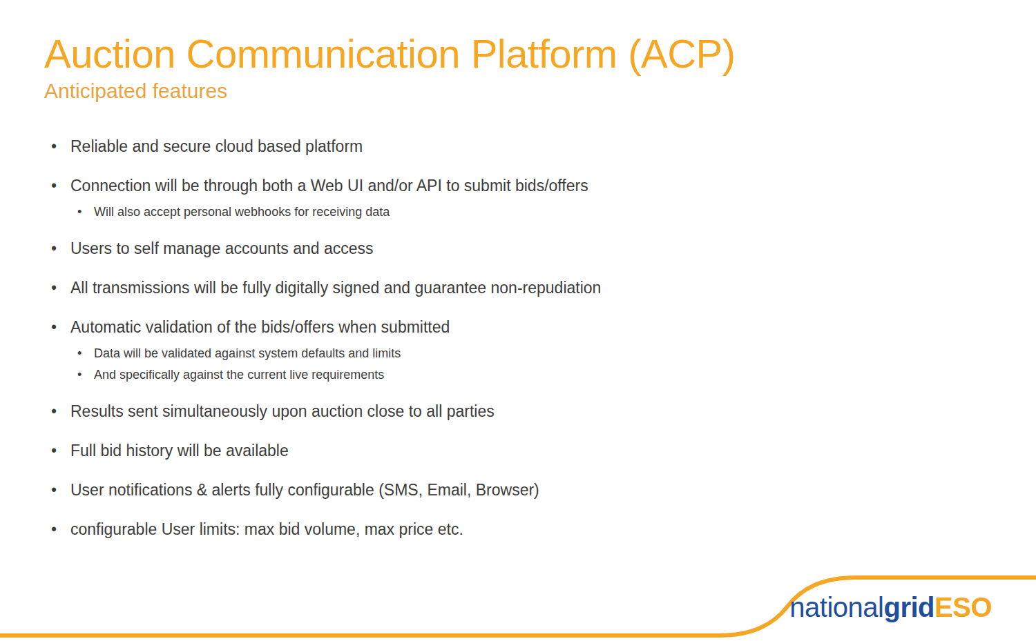Auction Communication Platform (ACP)
Anticipated features
Reliable and secure cloud based platform
Connection will be through both a Web UI and/or API to submit bids/offers
Will also accept personal webhooks for receiving data
Users to self manage accounts and access
All transmissions will be fully digitally signed and guarantee non-repudiation
Automatic validation of the bids/offers when submitted
Data will be validated against system defaults and limits
And specifically against the current live requirements
Results sent simultaneously upon auction close to all parties
Full bid history will be available
User notifications & alerts fully configurable (SMS, Email, Browser)
configurable User limits: max bid volume, max price etc.
national grid ESO